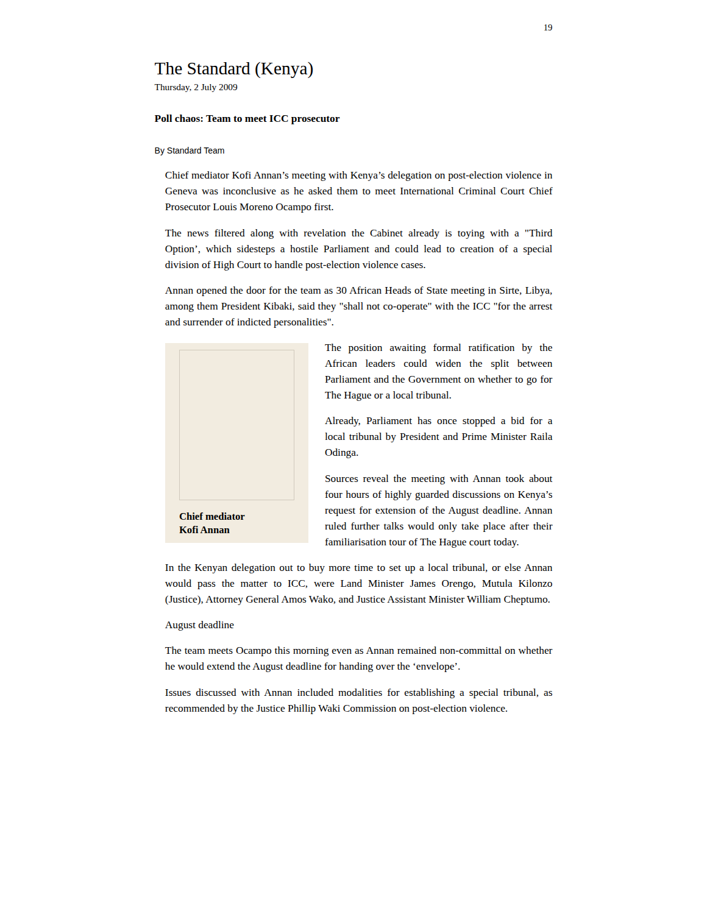19
The Standard (Kenya)
Thursday, 2 July 2009
Poll chaos: Team to meet ICC prosecutor
By Standard Team
Chief mediator Kofi Annan’s meeting with Kenya’s delegation on post-election violence in Geneva was inconclusive as he asked them to meet International Criminal Court Chief Prosecutor Louis Moreno Ocampo first.
The news filtered along with revelation the Cabinet already is toying with a "Third Option’, which sidesteps a hostile Parliament and could lead to creation of a special division of High Court to handle post-election violence cases.
Annan opened the door for the team as 30 African Heads of State meeting in Sirte, Libya, among them President Kibaki, said they "shall not co-operate" with the ICC "for the arrest and surrender of indicted personalities".
Chief mediator
Kofi Annan
The position awaiting formal ratification by the African leaders could widen the split between Parliament and the Government on whether to go for The Hague or a local tribunal.
Already, Parliament has once stopped a bid for a local tribunal by President and Prime Minister Raila Odinga.
Sources reveal the meeting with Annan took about four hours of highly guarded discussions on Kenya’s request for extension of the August deadline. Annan ruled further talks would only take place after their familiarisation tour of The Hague court today.
In the Kenyan delegation out to buy more time to set up a local tribunal, or else Annan would pass the matter to ICC, were Land Minister James Orengo, Mutula Kilonzo (Justice), Attorney General Amos Wako, and Justice Assistant Minister William Cheptumo.
August deadline
The team meets Ocampo this morning even as Annan remained non-committal on whether he would extend the August deadline for handing over the ‘envelope’.
Issues discussed with Annan included modalities for establishing a special tribunal, as recommended by the Justice Phillip Waki Commission on post-election violence.